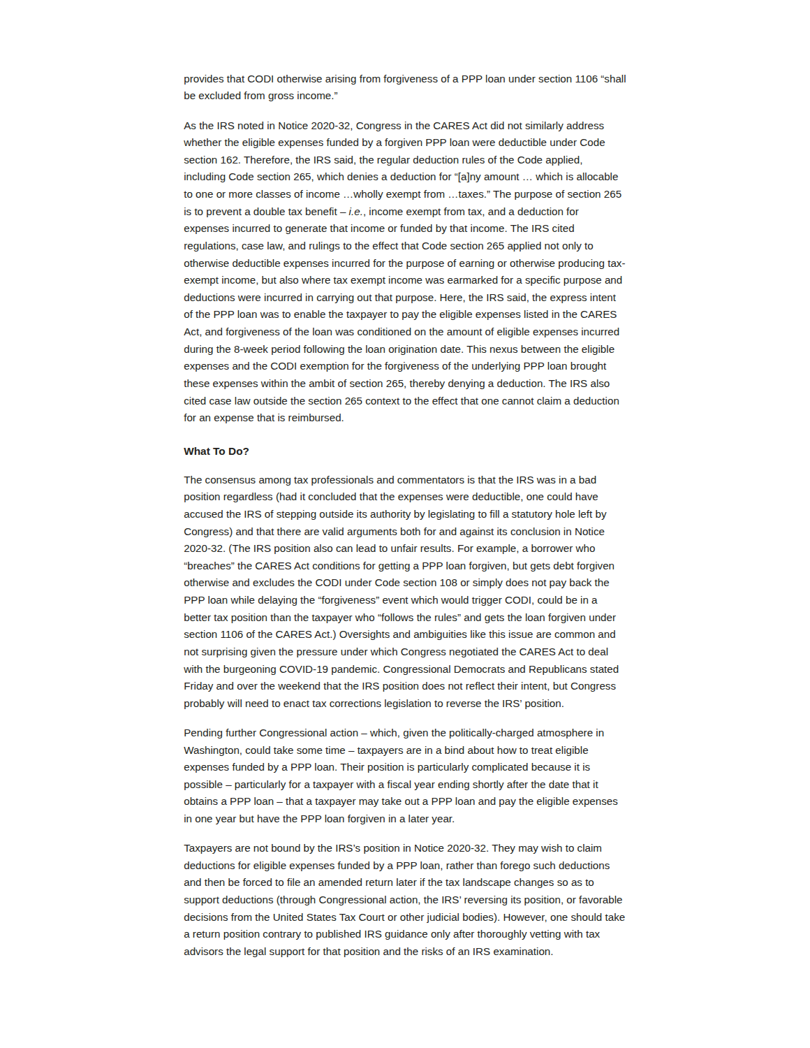provides that CODI otherwise arising from forgiveness of a PPP loan under section 1106 “shall be excluded from gross income.”
As the IRS noted in Notice 2020-32, Congress in the CARES Act did not similarly address whether the eligible expenses funded by a forgiven PPP loan were deductible under Code section 162. Therefore, the IRS said, the regular deduction rules of the Code applied, including Code section 265, which denies a deduction for “[a]ny amount … which is allocable to one or more classes of income …wholly exempt from …taxes.” The purpose of section 265 is to prevent a double tax benefit – i.e., income exempt from tax, and a deduction for expenses incurred to generate that income or funded by that income. The IRS cited regulations, case law, and rulings to the effect that Code section 265 applied not only to otherwise deductible expenses incurred for the purpose of earning or otherwise producing tax-exempt income, but also where tax exempt income was earmarked for a specific purpose and deductions were incurred in carrying out that purpose. Here, the IRS said, the express intent of the PPP loan was to enable the taxpayer to pay the eligible expenses listed in the CARES Act, and forgiveness of the loan was conditioned on the amount of eligible expenses incurred during the 8-week period following the loan origination date. This nexus between the eligible expenses and the CODI exemption for the forgiveness of the underlying PPP loan brought these expenses within the ambit of section 265, thereby denying a deduction. The IRS also cited case law outside the section 265 context to the effect that one cannot claim a deduction for an expense that is reimbursed.
What To Do?
The consensus among tax professionals and commentators is that the IRS was in a bad position regardless (had it concluded that the expenses were deductible, one could have accused the IRS of stepping outside its authority by legislating to fill a statutory hole left by Congress) and that there are valid arguments both for and against its conclusion in Notice 2020-32. (The IRS position also can lead to unfair results. For example, a borrower who “breaches” the CARES Act conditions for getting a PPP loan forgiven, but gets debt forgiven otherwise and excludes the CODI under Code section 108 or simply does not pay back the PPP loan while delaying the “forgiveness” event which would trigger CODI, could be in a better tax position than the taxpayer who “follows the rules” and gets the loan forgiven under section 1106 of the CARES Act.) Oversights and ambiguities like this issue are common and not surprising given the pressure under which Congress negotiated the CARES Act to deal with the burgeoning COVID-19 pandemic. Congressional Democrats and Republicans stated Friday and over the weekend that the IRS position does not reflect their intent, but Congress probably will need to enact tax corrections legislation to reverse the IRS’ position.
Pending further Congressional action – which, given the politically-charged atmosphere in Washington, could take some time – taxpayers are in a bind about how to treat eligible expenses funded by a PPP loan. Their position is particularly complicated because it is possible – particularly for a taxpayer with a fiscal year ending shortly after the date that it obtains a PPP loan – that a taxpayer may take out a PPP loan and pay the eligible expenses in one year but have the PPP loan forgiven in a later year.
Taxpayers are not bound by the IRS’s position in Notice 2020-32. They may wish to claim deductions for eligible expenses funded by a PPP loan, rather than forego such deductions and then be forced to file an amended return later if the tax landscape changes so as to support deductions (through Congressional action, the IRS’ reversing its position, or favorable decisions from the United States Tax Court or other judicial bodies). However, one should take a return position contrary to published IRS guidance only after thoroughly vetting with tax advisors the legal support for that position and the risks of an IRS examination.